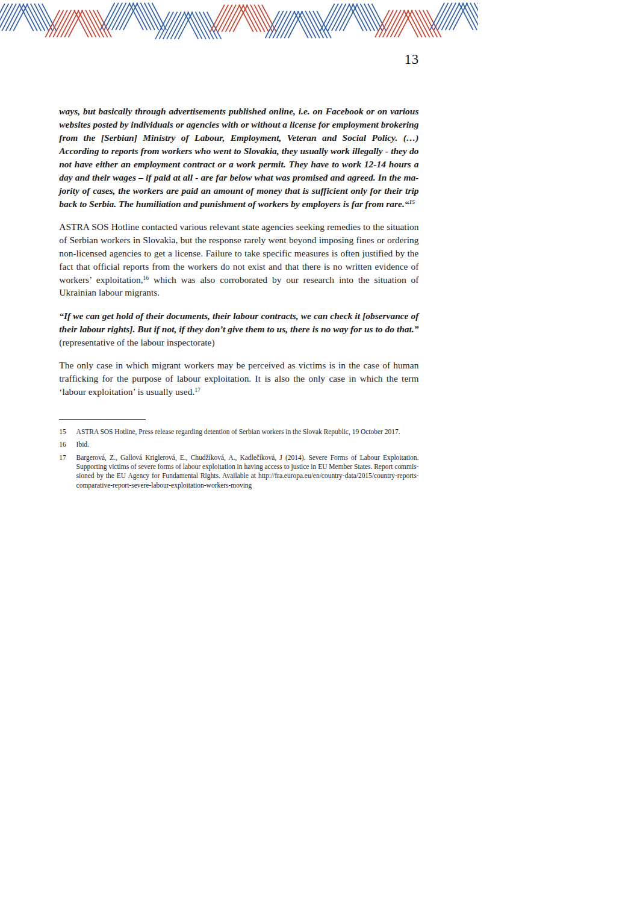13
ways, but basically through advertisements published online, i.e. on Facebook or on various websites posted by individuals or agencies with or without a license for employment brokering from the [Serbian] Ministry of Labour, Employment, Veteran and Social Policy. (…) According to reports from workers who went to Slovakia, they usually work illegally - they do not have either an employment contract or a work permit. They have to work 12-14 hours a day and their wages – if paid at all - are far below what was promised and agreed. In the majority of cases, the workers are paid an amount of money that is sufficient only for their trip back to Serbia. The humiliation and punishment of workers by employers is far from rare.“15
ASTRA SOS Hotline contacted various relevant state agencies seeking remedies to the situation of Serbian workers in Slovakia, but the response rarely went beyond imposing fines or ordering non-licensed agencies to get a license. Failure to take specific measures is often justified by the fact that official reports from the workers do not exist and that there is no written evidence of workers’ exploitation,16 which was also corroborated by our research into the situation of Ukrainian labour migrants.
“If we can get hold of their documents, their labour contracts, we can check it [observance of their labour rights]. But if not, if they don’t give them to us, there is no way for us to do that.” (representative of the labour inspectorate)
The only case in which migrant workers may be perceived as victims is in the case of human trafficking for the purpose of labour exploitation. It is also the only case in which the term ‘labour exploitation’ is usually used.17
15 ASTRA SOS Hotline, Press release regarding detention of Serbian workers in the Slovak Republic, 19 October 2017.
16 Ibid.
17 Bargerová, Z., Gallová Kriglerová, E., Chudžíková, A., Kadlečíková, J (2014). Severe Forms of Labour Exploitation. Supporting victims of severe forms of labour exploitation in having access to justice in EU Member States. Report commissioned by the EU Agency for Fundamental Rights. Available at http://fra.europa.eu/en/country-data/2015/country-reports-comparative-report-severe-labour-exploitation-workers-moving